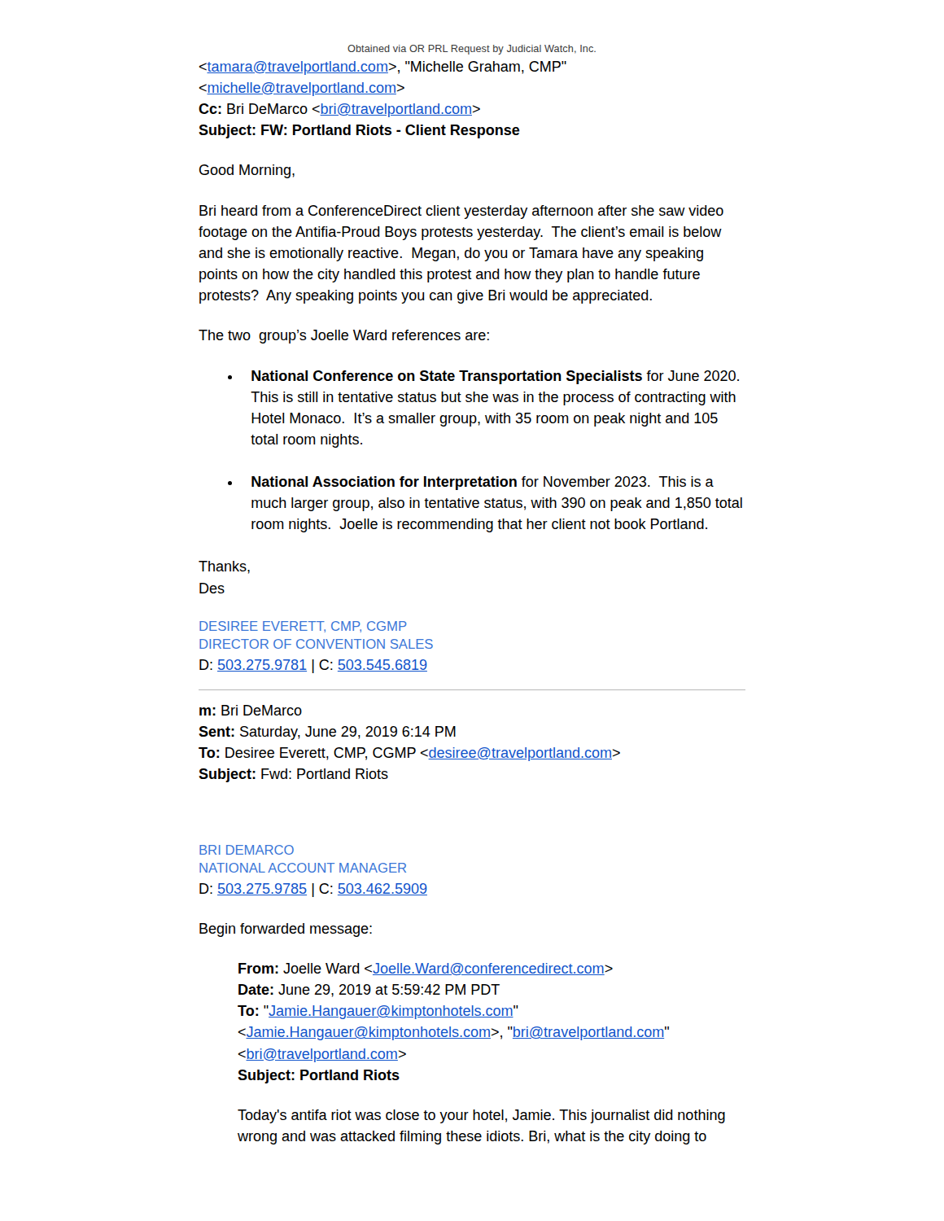Obtained via OR PRL Request by Judicial Watch, Inc.
<tamara@travelportland.com>, "Michelle Graham, CMP" <michelle@travelportland.com>
Cc: Bri DeMarco <bri@travelportland.com>
Subject: FW: Portland Riots - Client Response
Good Morning,
Bri heard from a ConferenceDirect client yesterday afternoon after she saw video footage on the Antifia-Proud Boys protests yesterday. The client’s email is below and she is emotionally reactive. Megan, do you or Tamara have any speaking points on how the city handled this protest and how they plan to handle future protests? Any speaking points you can give Bri would be appreciated.
The two group’s Joelle Ward references are:
National Conference on State Transportation Specialists for June 2020. This is still in tentative status but she was in the process of contracting with Hotel Monaco. It’s a smaller group, with 35 room on peak night and 105 total room nights.
National Association for Interpretation for November 2023. This is a much larger group, also in tentative status, with 390 on peak and 1,850 total room nights. Joelle is recommending that her client not book Portland.
Thanks,
Des
DESIREE EVERETT, CMP, CGMP
DIRECTOR OF CONVENTION SALES
D: 503.275.9781 | C: 503.545.6819
m: Bri DeMarco
Sent: Saturday, June 29, 2019 6:14 PM
To: Desiree Everett, CMP, CGMP <desiree@travelportland.com>
Subject: Fwd: Portland Riots
BRI DEMARCO
NATIONAL ACCOUNT MANAGER
D: 503.275.9785 | C: 503.462.5909
Begin forwarded message:
From: Joelle Ward <Joelle.Ward@conferencedirect.com>
Date: June 29, 2019 at 5:59:42 PM PDT
To: "Jamie.Hangauer@kimptonhotels.com"
<Jamie.Hangauer@kimptonhotels.com>, "bri@travelportland.com"
<bri@travelportland.com>
Subject: Portland Riots
Today's antifa riot was close to your hotel, Jamie. This journalist did nothing wrong and was attacked filming these idiots. Bri, what is the city doing to